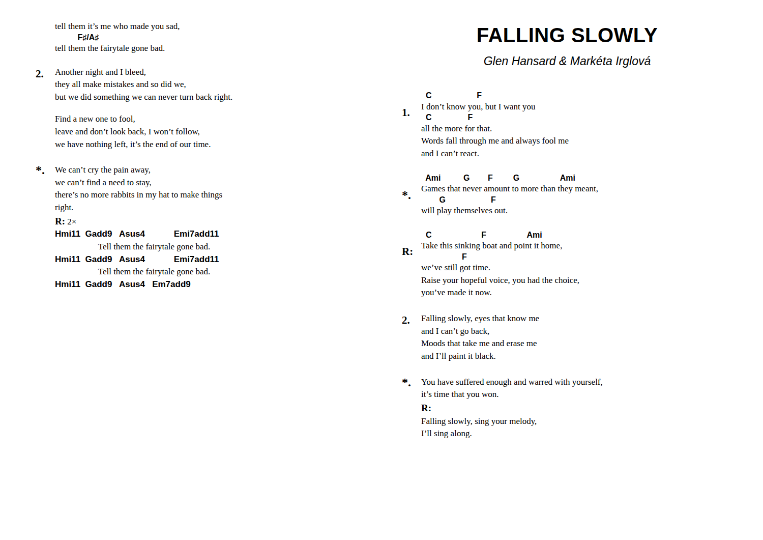tell them it’s me who made you sad,
F♯/A♯
tell them the fairytale gone bad.
2.
Another night and I bleed,
they all make mistakes and so did we,
but we did something we can never turn back right.
Find a new one to fool,
leave and don’t look back, I won’t follow,
we have nothing left, it’s the end of our time.
*.
We can’t cry the pain away,
we can’t find a need to stay,
there’s no more rabbits in my hat to make things
right.
R: 2×
Hmi11 Gadd9 Asus4 Emi7add11
Tell them the fairytale gone bad.
Hmi11 Gadd9 Asus4 Emi7add11
Tell them the fairytale gone bad.
Hmi11 Gadd9 Asus4 Em7add9
FALLING SLOWLY
Glen Hansard & Markéta Irglová
1.
C F
I don’t know you, but I want you
C F
all the more for that.
Words fall through me and always fool me
and I can’t react.
*.
Ami G F G Ami
Games that never amount to more than they meant,
G F
will play themselves out.
R:
C F Ami
Take this sinking boat and point it home,
F
we’ve still got time.
Raise your hopeful voice, you had the choice,
you’ve made it now.
2.
Falling slowly, eyes that know me
and I can’t go back,
Moods that take me and erase me
and I’ll paint it black.
*.
You have suffered enough and warred with yourself,
it’s time that you won.
R:
Falling slowly, sing your melody,
I’ll sing along.